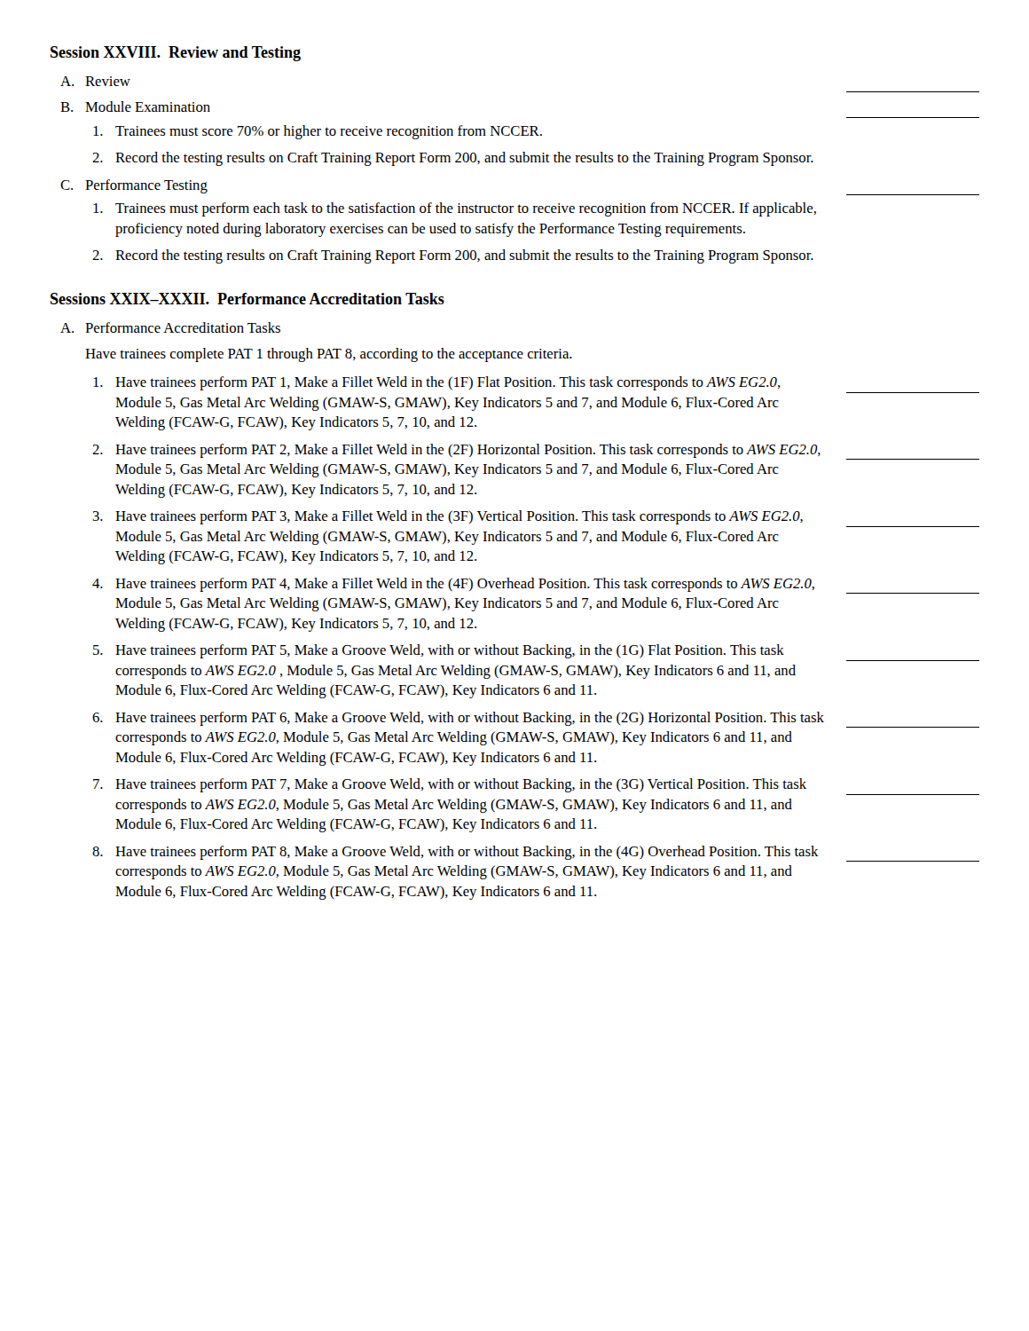Session XXVIII. Review and Testing
A.
Review
B.
Module Examination
1.
Trainees must score 70% or higher to receive recognition from NCCER.
2.
Record the testing results on Craft Training Report Form 200, and submit the results to the Training Program Sponsor.
C.
Performance Testing
1.
Trainees must perform each task to the satisfaction of the instructor to receive recognition from NCCER. If applicable, proficiency noted during laboratory exercises can be used to satisfy the Performance Testing requirements.
2.
Record the testing results on Craft Training Report Form 200, and submit the results to the Training Program Sponsor.
Sessions XXIX–XXXII. Performance Accreditation Tasks
A.
Performance Accreditation Tasks
Have trainees complete PAT 1 through PAT 8, according to the acceptance criteria.
1.
Have trainees perform PAT 1, Make a Fillet Weld in the (1F) Flat Position. This task corresponds to AWS EG2.0, Module 5, Gas Metal Arc Welding (GMAW-S, GMAW), Key Indicators 5 and 7, and Module 6, Flux-Cored Arc Welding (FCAW-G, FCAW), Key Indicators 5, 7, 10, and 12.
2.
Have trainees perform PAT 2, Make a Fillet Weld in the (2F) Horizontal Position. This task corresponds to AWS EG2.0, Module 5, Gas Metal Arc Welding (GMAW-S, GMAW), Key Indicators 5 and 7, and Module 6, Flux-Cored Arc Welding (FCAW-G, FCAW), Key Indicators 5, 7, 10, and 12.
3.
Have trainees perform PAT 3, Make a Fillet Weld in the (3F) Vertical Position. This task corresponds to AWS EG2.0, Module 5, Gas Metal Arc Welding (GMAW-S, GMAW), Key Indicators 5 and 7, and Module 6, Flux-Cored Arc Welding (FCAW-G, FCAW), Key Indicators 5, 7, 10, and 12.
4.
Have trainees perform PAT 4, Make a Fillet Weld in the (4F) Overhead Position. This task corresponds to AWS EG2.0, Module 5, Gas Metal Arc Welding (GMAW-S, GMAW), Key Indicators 5 and 7, and Module 6, Flux-Cored Arc Welding (FCAW-G, FCAW), Key Indicators 5, 7, 10, and 12.
5.
Have trainees perform PAT 5, Make a Groove Weld, with or without Backing, in the (1G) Flat Position. This task corresponds to AWS EG2.0 , Module 5, Gas Metal Arc Welding (GMAW-S, GMAW), Key Indicators 6 and 11, and Module 6, Flux-Cored Arc Welding (FCAW-G, FCAW), Key Indicators 6 and 11.
6.
Have trainees perform PAT 6, Make a Groove Weld, with or without Backing, in the (2G) Horizontal Position. This task corresponds to AWS EG2.0, Module 5, Gas Metal Arc Welding (GMAW-S, GMAW), Key Indicators 6 and 11, and Module 6, Flux-Cored Arc Welding (FCAW-G, FCAW), Key Indicators 6 and 11.
7.
Have trainees perform PAT 7, Make a Groove Weld, with or without Backing, in the (3G) Vertical Position. This task corresponds to AWS EG2.0, Module 5, Gas Metal Arc Welding (GMAW-S, GMAW), Key Indicators 6 and 11, and Module 6, Flux-Cored Arc Welding (FCAW-G, FCAW), Key Indicators 6 and 11.
8.
Have trainees perform PAT 8, Make a Groove Weld, with or without Backing, in the (4G) Overhead Position. This task corresponds to AWS EG2.0, Module 5, Gas Metal Arc Welding (GMAW-S, GMAW), Key Indicators 6 and 11, and Module 6, Flux-Cored Arc Welding (FCAW-G, FCAW), Key Indicators 6 and 11.